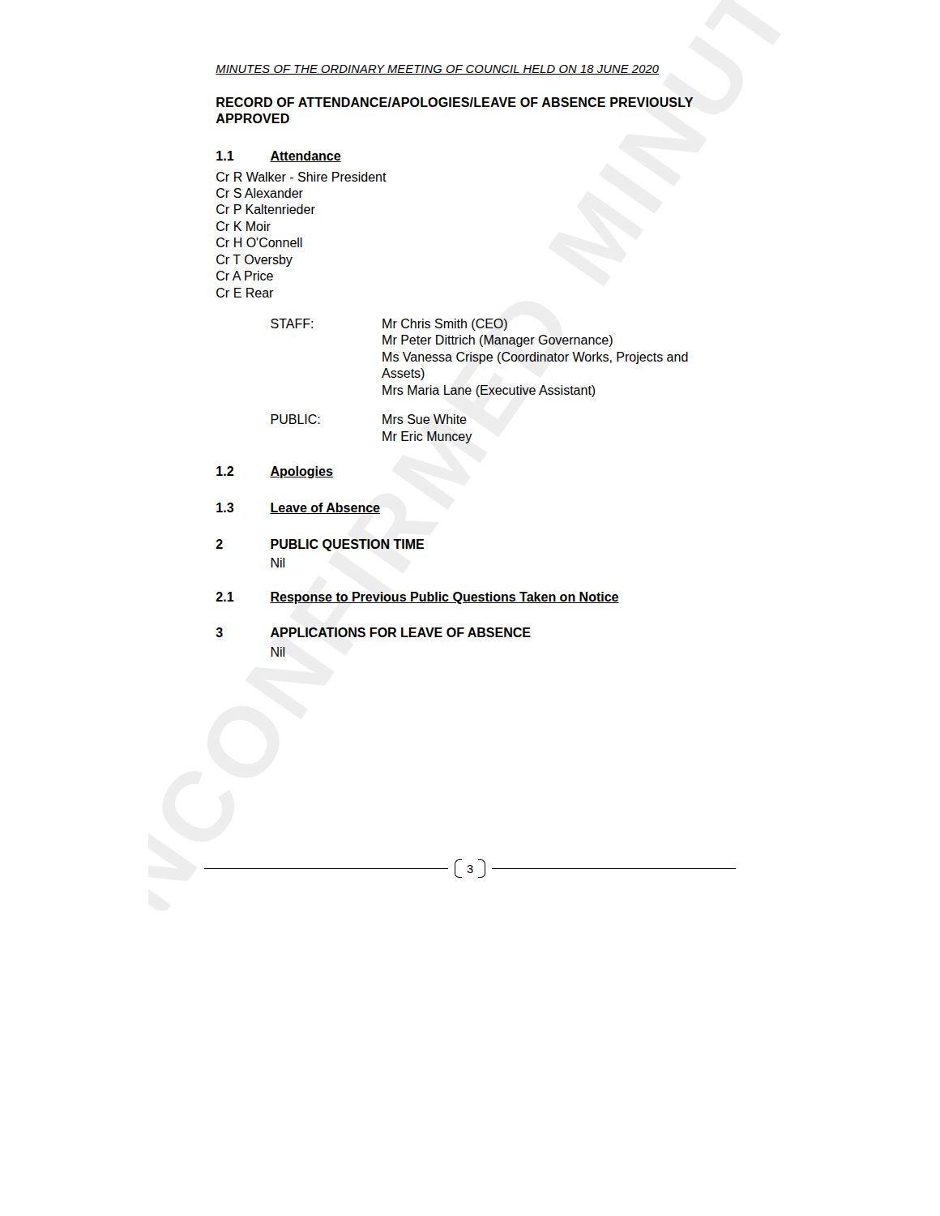UNCONFIRMED MINUTES
MINUTES OF THE ORDINARY MEETING OF COUNCIL HELD ON 18 JUNE 2020
RECORD OF ATTENDANCE/APOLOGIES/LEAVE OF ABSENCE PREVIOUSLY APPROVED
1.1
Attendance
Cr R Walker - Shire President
Cr S Alexander
Cr P Kaltenrieder
Cr K Moir
Cr H O'Connell
Cr T Oversby
Cr A Price
Cr E Rear
STAFF:
Mr Chris Smith (CEO)
Mr Peter Dittrich (Manager Governance)
Ms Vanessa Crispe (Coordinator Works, Projects and Assets)
Mrs Maria Lane (Executive Assistant)
PUBLIC:
Mrs Sue White
Mr Eric Muncey
1.2
Apologies
1.3
Leave of Absence
2
PUBLIC QUESTION TIME
Nil
2.1
Response to Previous Public Questions Taken on Notice
3
APPLICATIONS FOR LEAVE OF ABSENCE
Nil
3